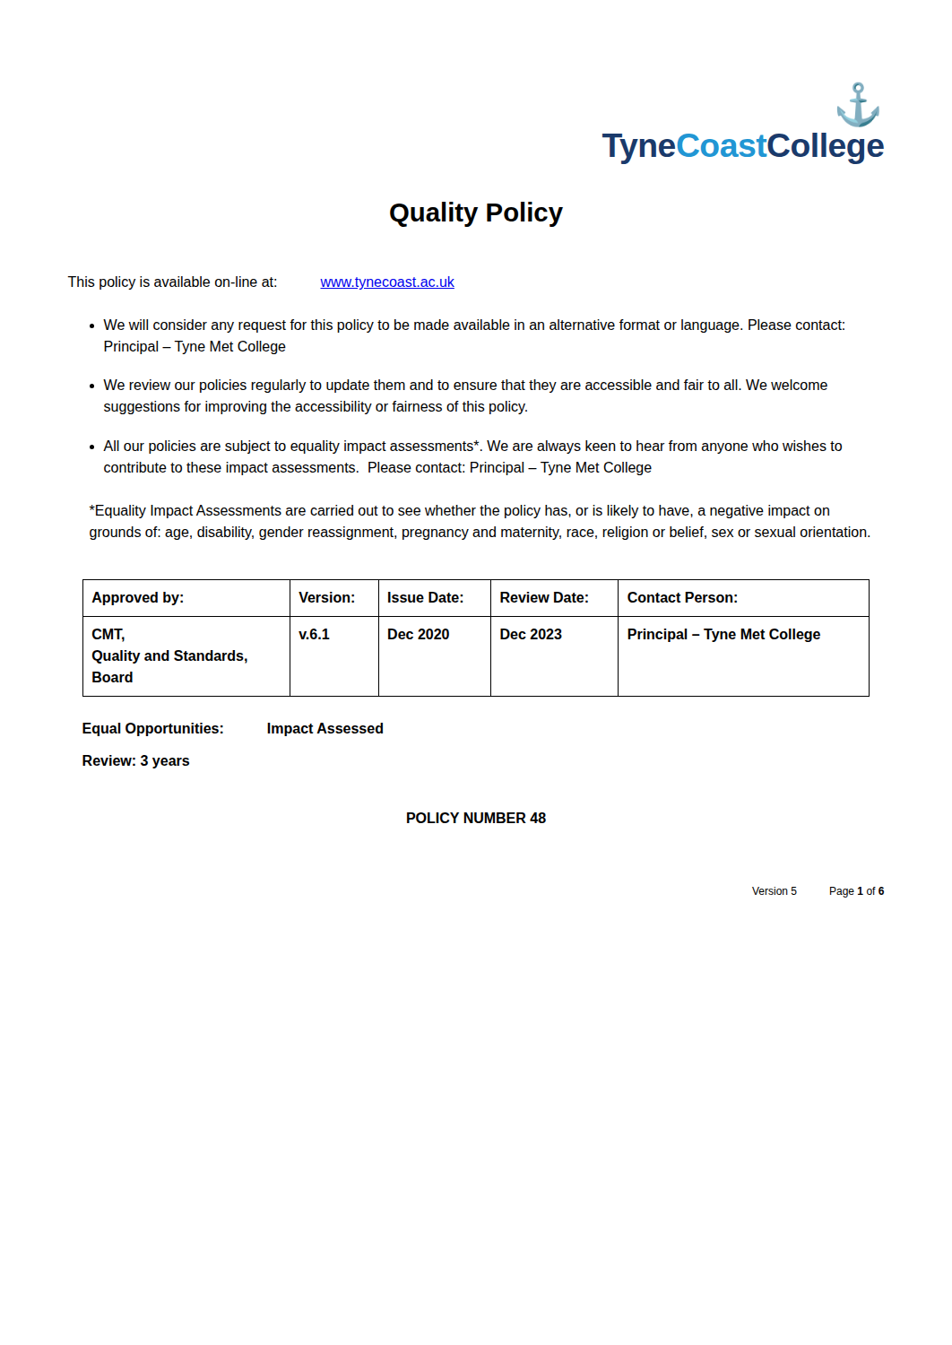⚓ Tyne Coast College
Quality Policy
This policy is available on-line at: www.tynecoast.ac.uk
We will consider any request for this policy to be made available in an alternative format or language. Please contact: Principal – Tyne Met College
We review our policies regularly to update them and to ensure that they are accessible and fair to all. We welcome suggestions for improving the accessibility or fairness of this policy.
All our policies are subject to equality impact assessments*. We are always keen to hear from anyone who wishes to contribute to these impact assessments. Please contact: Principal – Tyne Met College
*Equality Impact Assessments are carried out to see whether the policy has, or is likely to have, a negative impact on grounds of: age, disability, gender reassignment, pregnancy and maternity, race, religion or belief, sex or sexual orientation.
| Approved by: | Version: | Issue Date: | Review Date: | Contact Person: |
| --- | --- | --- | --- | --- |
| CMT, Quality and Standards, Board | v.6.1 | Dec 2020 | Dec 2023 | Principal – Tyne Met College |
Equal Opportunities: Impact Assessed
Review: 3 years
POLICY NUMBER 48
Version 5 Page 1 of 6